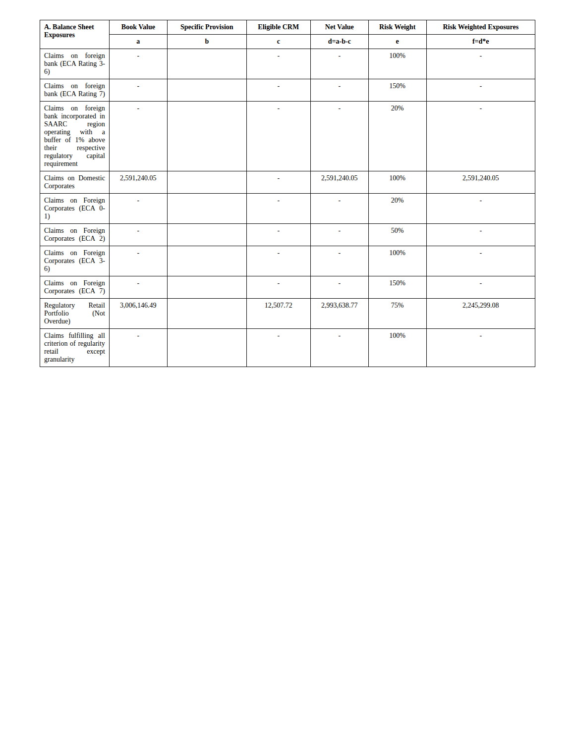| A. Balance Sheet Exposures | Book Value | Specific Provision | Eligible CRM | Net Value | Risk Weight | Risk Weighted Exposures |
| --- | --- | --- | --- | --- | --- | --- |
| a | b | c | d=a-b-c | e | f=d*e |
| Claims on foreign bank (ECA Rating 3-6) | - | | - | - | 100% | - |
| Claims on foreign bank (ECA Rating 7) | - | | - | - | 150% | - |
| Claims on foreign bank incorporated in SAARC region operating with a buffer of 1% above their respective regulatory capital requirement | - | | - | - | 20% | - |
| Claims on Domestic Corporates | 2,591,240.05 | | - | 2,591,240.05 | 100% | 2,591,240.05 |
| Claims on Foreign Corporates (ECA 0-1) | - | | - | - | 20% | - |
| Claims on Foreign Corporates (ECA 2) | - | | - | - | 50% | - |
| Claims on Foreign Corporates (ECA 3-6) | - | | - | - | 100% | - |
| Claims on Foreign Corporates (ECA 7) | - | | - | - | 150% | - |
| Regulatory Retail Portfolio (Not Overdue) | 3,006,146.49 | | 12,507.72 | 2,993,638.77 | 75% | 2,245,299.08 |
| Claims fulfilling all criterion of regularity retail except granularity | - | | - | - | 100% | - |